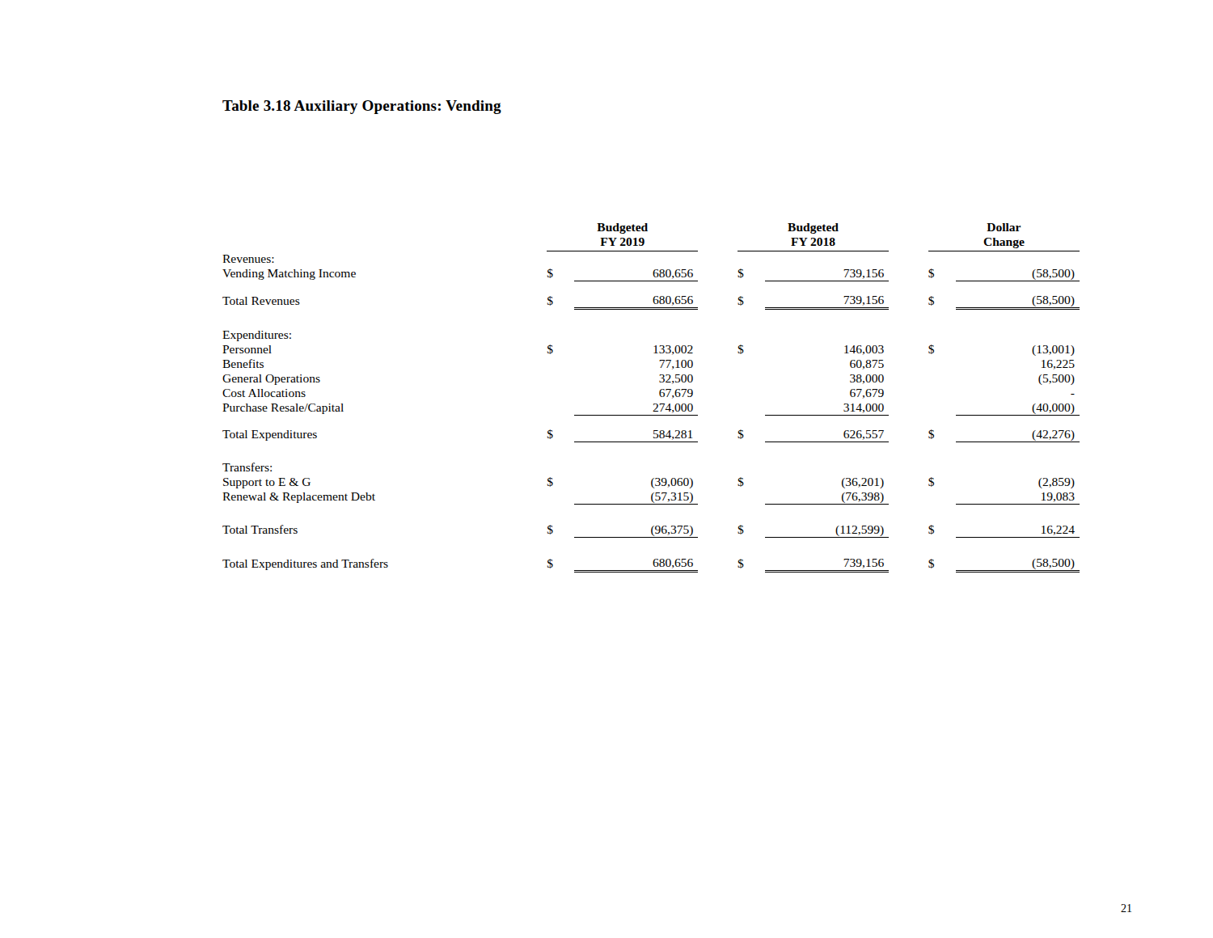Table 3.18 Auxiliary Operations: Vending
| | Budgeted FY 2019 | | Budgeted FY 2018 | | Dollar Change |
| Revenues: | |
| Vending Matching Income | $ | 680,656 | | $ | 739,156 | | $ | (58,500) |
| Total Revenues | $ | 680,656 | | $ | 739,156 | | $ | (58,500) |
| Expenditures: | |
| Personnel | $ | 133,002 | | $ | 146,003 | | $ | (13,001) |
| Benefits | | 77,100 | | | 60,875 | | | 16,225 |
| General Operations | | 32,500 | | | 38,000 | | | (5,500) |
| Cost Allocations | | 67,679 | | | 67,679 | | | - |
| Purchase Resale/Capital | | 274,000 | | | 314,000 | | | (40,000) |
| Total Expenditures | $ | 584,281 | | $ | 626,557 | | $ | (42,276) |
| Transfers: | |
| Support to E & G | $ | (39,060) | | $ | (36,201) | | $ | (2,859) |
| Renewal & Replacement Debt | | (57,315) | | | (76,398) | | | 19,083 |
| Total Transfers | $ | (96,375) | | $ | (112,599) | | $ | 16,224 |
| Total Expenditures and Transfers | $ | 680,656 | | $ | 739,156 | | $ | (58,500) |
21